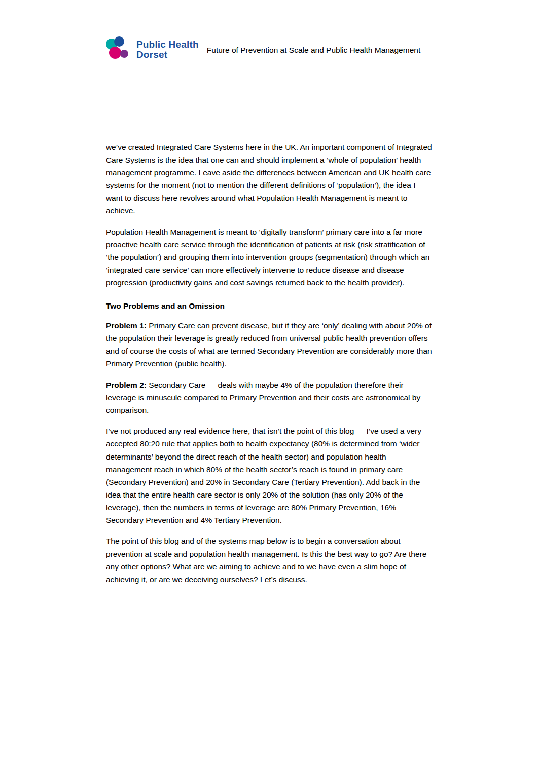Public Health Dorset
Future of Prevention at Scale and Public Health Management
we’ve created Integrated Care Systems here in the UK. An important component of Integrated Care Systems is the idea that one can and should implement a ‘whole of population’ health management programme. Leave aside the differences between American and UK health care systems for the moment (not to mention the different definitions of ‘population’), the idea I want to discuss here revolves around what Population Health Management is meant to achieve.
Population Health Management is meant to ‘digitally transform’ primary care into a far more proactive health care service through the identification of patients at risk (risk stratification of ‘the population’) and grouping them into intervention groups (segmentation) through which an ‘integrated care service’ can more effectively intervene to reduce disease and disease progression (productivity gains and cost savings returned back to the health provider).
Two Problems and an Omission
Problem 1: Primary Care can prevent disease, but if they are ‘only’ dealing with about 20% of the population their leverage is greatly reduced from universal public health prevention offers and of course the costs of what are termed Secondary Prevention are considerably more than Primary Prevention (public health).
Problem 2: Secondary Care — deals with maybe 4% of the population therefore their leverage is minuscule compared to Primary Prevention and their costs are astronomical by comparison.
I’ve not produced any real evidence here, that isn’t the point of this blog — I’ve used a very accepted 80:20 rule that applies both to health expectancy (80% is determined from ‘wider determinants’ beyond the direct reach of the health sector) and population health management reach in which 80% of the health sector’s reach is found in primary care (Secondary Prevention) and 20% in Secondary Care (Tertiary Prevention). Add back in the idea that the entire health care sector is only 20% of the solution (has only 20% of the leverage), then the numbers in terms of leverage are 80% Primary Prevention, 16% Secondary Prevention and 4% Tertiary Prevention.
The point of this blog and of the systems map below is to begin a conversation about prevention at scale and population health management. Is this the best way to go? Are there any other options? What are we aiming to achieve and to we have even a slim hope of achieving it, or are we deceiving ourselves? Let’s discuss.